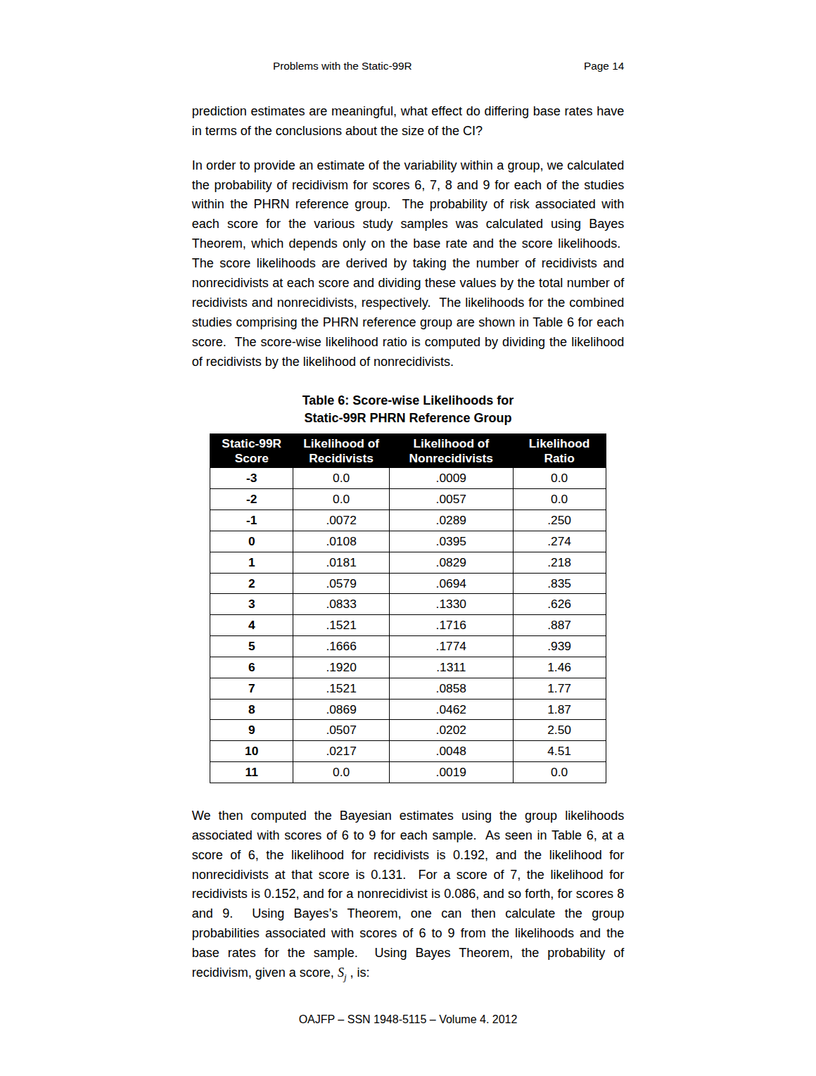Problems with the Static-99R Page 14
prediction estimates are meaningful, what effect do differing base rates have in terms of the conclusions about the size of the CI?
In order to provide an estimate of the variability within a group, we calculated the probability of recidivism for scores 6, 7, 8 and 9 for each of the studies within the PHRN reference group. The probability of risk associated with each score for the various study samples was calculated using Bayes Theorem, which depends only on the base rate and the score likelihoods. The score likelihoods are derived by taking the number of recidivists and nonrecidivists at each score and dividing these values by the total number of recidivists and nonrecidivists, respectively. The likelihoods for the combined studies comprising the PHRN reference group are shown in Table 6 for each score. The score-wise likelihood ratio is computed by dividing the likelihood of recidivists by the likelihood of nonrecidivists.
Table 6: Score-wise Likelihoods for
Static-99R PHRN Reference Group
| Static-99R Score | Likelihood of Recidivists | Likelihood of Nonrecidivists | Likelihood Ratio |
| --- | --- | --- | --- |
| -3 | 0.0 | .0009 | 0.0 |
| -2 | 0.0 | .0057 | 0.0 |
| -1 | .0072 | .0289 | .250 |
| 0 | .0108 | .0395 | .274 |
| 1 | .0181 | .0829 | .218 |
| 2 | .0579 | .0694 | .835 |
| 3 | .0833 | .1330 | .626 |
| 4 | .1521 | .1716 | .887 |
| 5 | .1666 | .1774 | .939 |
| 6 | .1920 | .1311 | 1.46 |
| 7 | .1521 | .0858 | 1.77 |
| 8 | .0869 | .0462 | 1.87 |
| 9 | .0507 | .0202 | 2.50 |
| 10 | .0217 | .0048 | 4.51 |
| 11 | 0.0 | .0019 | 0.0 |
We then computed the Bayesian estimates using the group likelihoods associated with scores of 6 to 9 for each sample. As seen in Table 6, at a score of 6, the likelihood for recidivists is 0.192, and the likelihood for nonrecidivists at that score is 0.131. For a score of 7, the likelihood for recidivists is 0.152, and for a nonrecidivist is 0.086, and so forth, for scores 8 and 9. Using Bayes’s Theorem, one can then calculate the group probabilities associated with scores of 6 to 9 from the likelihoods and the base rates for the sample. Using Bayes Theorem, the probability of recidivism, given a score, Sj , is:
OAJFP – SSN 1948-5115 – Volume 4. 2012